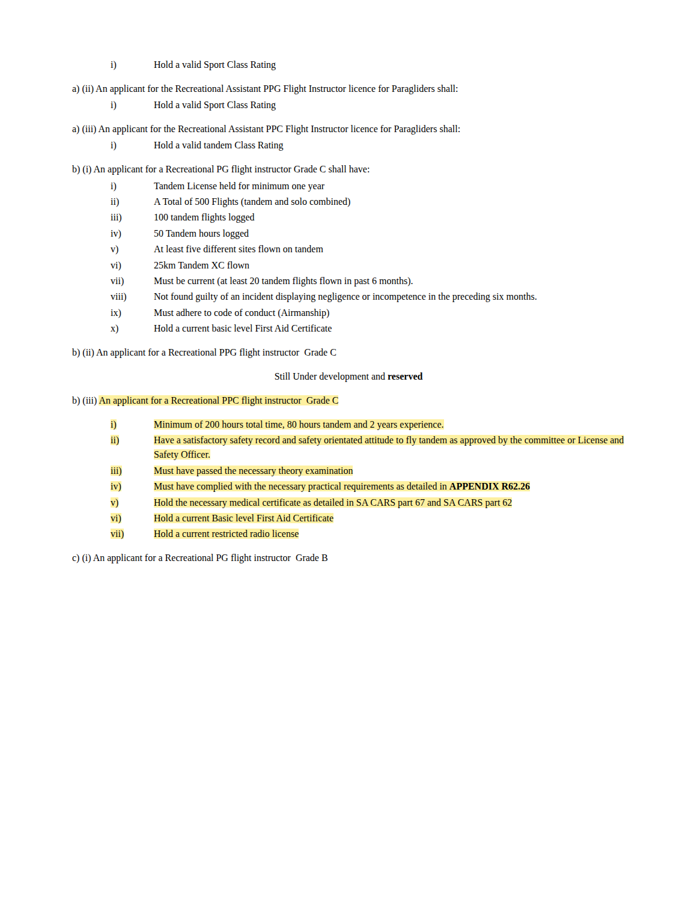i) Hold a valid Sport Class Rating
a) (ii) An applicant for the Recreational Assistant PPG Flight Instructor licence for Paragliders shall:
i) Hold a valid Sport Class Rating
a) (iii) An applicant for the Recreational Assistant PPC Flight Instructor licence for Paragliders shall:
i) Hold a valid tandem Class Rating
b) (i) An applicant for a Recreational PG flight instructor Grade C shall have:
i) Tandem License held for minimum one year
ii) A Total of 500 Flights (tandem and solo combined)
iii) 100 tandem flights logged
iv) 50 Tandem hours logged
v) At least five different sites flown on tandem
vi) 25km Tandem XC flown
vii) Must be current (at least 20 tandem flights flown in past 6 months).
viii) Not found guilty of an incident displaying negligence or incompetence in the preceding six months.
ix) Must adhere to code of conduct (Airmanship)
x) Hold a current basic level First Aid Certificate
b) (ii) An applicant for a Recreational PPG flight instructor Grade C
Still Under development and reserved
b) (iii) An applicant for a Recreational PPC flight instructor Grade C
i) Minimum of 200 hours total time, 80 hours tandem and 2 years experience.
ii) Have a satisfactory safety record and safety orientated attitude to fly tandem as approved by the committee or License and Safety Officer.
iii) Must have passed the necessary theory examination
iv) Must have complied with the necessary practical requirements as detailed in APPENDIX R62.26
v) Hold the necessary medical certificate as detailed in SA CARS part 67 and SA CARS part 62
vi) Hold a current Basic level First Aid Certificate
vii) Hold a current restricted radio license
c) (i) An applicant for a Recreational PG flight instructor Grade B